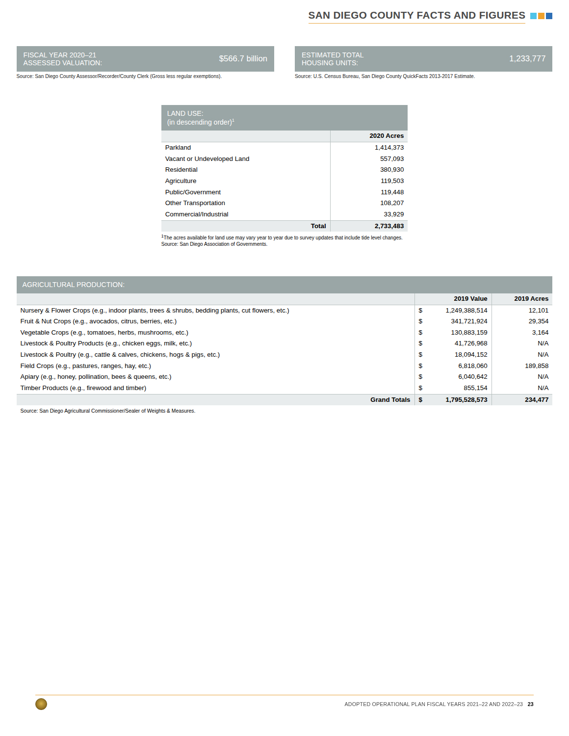San Diego County Facts and Figures
FISCAL YEAR 2020–21
ASSESSED VALUATION:
$566.7 billion
Source: San Diego County Assessor/Recorder/County Clerk (Gross less regular exemptions).
ESTIMATED TOTAL
HOUSING UNITS:
1,233,777
Source: U.S. Census Bureau, San Diego County QuickFacts 2013-2017 Estimate.
LAND USE:
(in descending order)1
| | 2020 Acres |
| --- | --- |
| Parkland | 1,414,373 |
| Vacant or Undeveloped Land | 557,093 |
| Residential | 380,930 |
| Agriculture | 119,503 |
| Public/Government | 119,448 |
| Other Transportation | 108,207 |
| Commercial/Industrial | 33,929 |
| Total | 2,733,483 |
1The acres available for land use may vary year to year due to survey updates that include tide level changes.
Source: San Diego Association of Governments.
AGRICULTURAL PRODUCTION:
| | 2019 Value | 2019 Acres |
| --- | --- | --- |
| Nursery & Flower Crops (e.g., indoor plants, trees & shrubs, bedding plants, cut flowers, etc.) | $ | 1,249,388,514 | 12,101 |
| Fruit & Nut Crops (e.g., avocados, citrus, berries, etc.) | $ | 341,721,924 | 29,354 |
| Vegetable Crops (e.g., tomatoes, herbs, mushrooms, etc.) | $ | 130,883,159 | 3,164 |
| Livestock & Poultry Products (e.g., chicken eggs, milk, etc.) | $ | 41,726,968 | N/A |
| Livestock & Poultry (e.g., cattle & calves, chickens, hogs & pigs, etc.) | $ | 18,094,152 | N/A |
| Field Crops (e.g., pastures, ranges, hay, etc.) | $ | 6,818,060 | 189,858 |
| Apiary (e.g., honey, pollination, bees & queens, etc.) | $ | 6,040,642 | N/A |
| Timber Products (e.g., firewood and timber) | $ | 855,154 | N/A |
| Grand Totals | $ | 1,795,528,573 | 234,477 |
Source: San Diego Agricultural Commissioner/Sealer of Weights & Measures.
ADOPTED OPERATIONAL PLAN FISCAL YEARS 2021–22 AND 2022–23 23